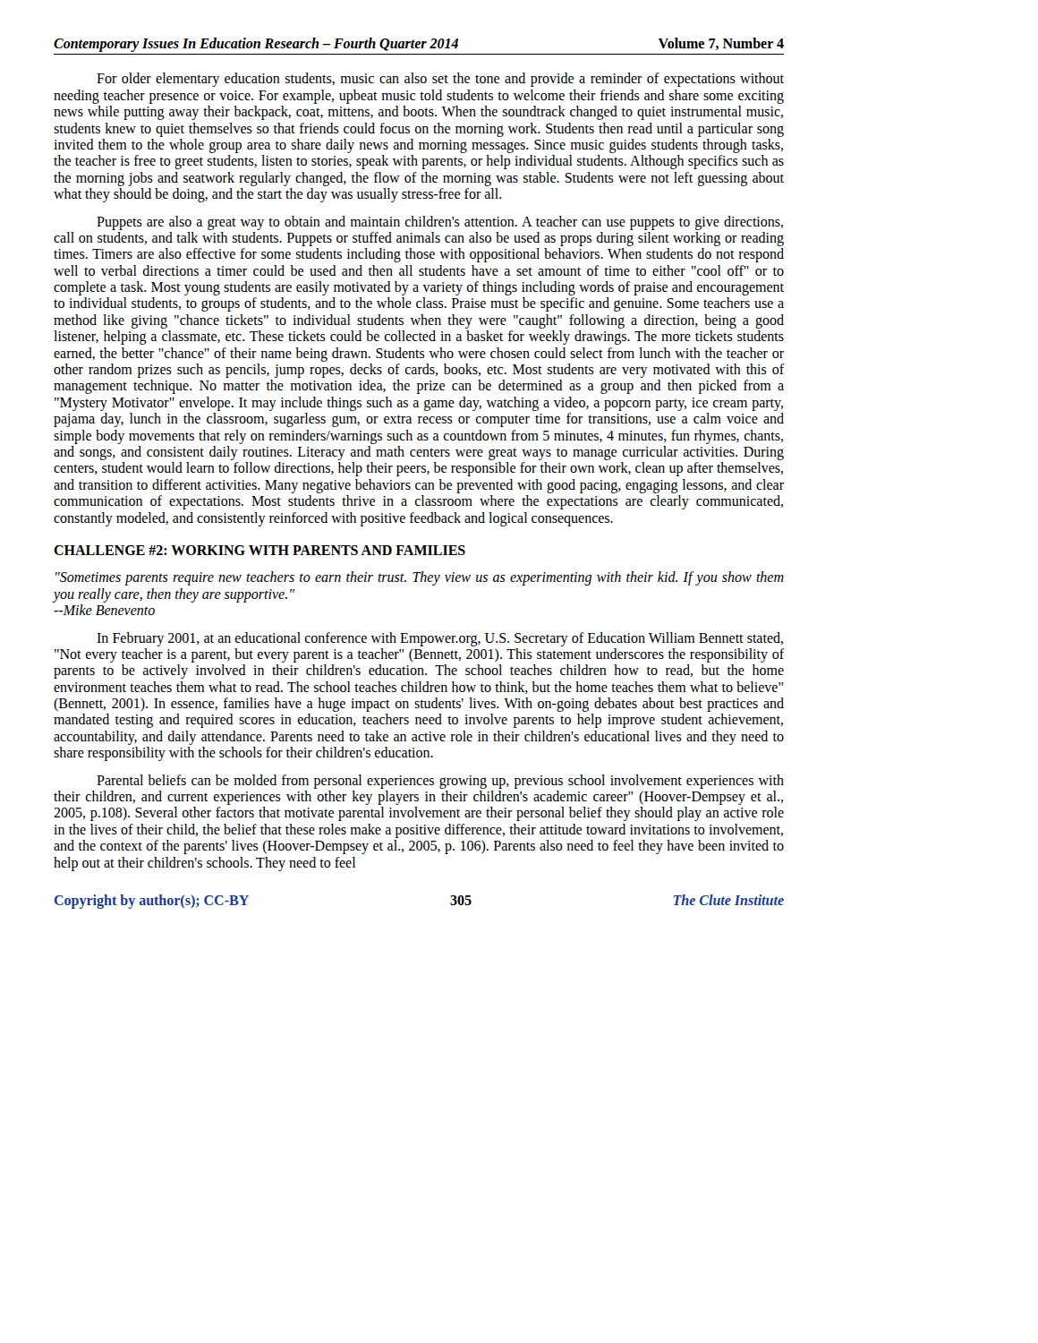Contemporary Issues In Education Research – Fourth Quarter 2014 Volume 7, Number 4
For older elementary education students, music can also set the tone and provide a reminder of expectations without needing teacher presence or voice. For example, upbeat music told students to welcome their friends and share some exciting news while putting away their backpack, coat, mittens, and boots. When the soundtrack changed to quiet instrumental music, students knew to quiet themselves so that friends could focus on the morning work. Students then read until a particular song invited them to the whole group area to share daily news and morning messages. Since music guides students through tasks, the teacher is free to greet students, listen to stories, speak with parents, or help individual students. Although specifics such as the morning jobs and seatwork regularly changed, the flow of the morning was stable. Students were not left guessing about what they should be doing, and the start the day was usually stress-free for all.
Puppets are also a great way to obtain and maintain children's attention. A teacher can use puppets to give directions, call on students, and talk with students. Puppets or stuffed animals can also be used as props during silent working or reading times. Timers are also effective for some students including those with oppositional behaviors. When students do not respond well to verbal directions a timer could be used and then all students have a set amount of time to either "cool off" or to complete a task. Most young students are easily motivated by a variety of things including words of praise and encouragement to individual students, to groups of students, and to the whole class. Praise must be specific and genuine. Some teachers use a method like giving "chance tickets" to individual students when they were "caught" following a direction, being a good listener, helping a classmate, etc. These tickets could be collected in a basket for weekly drawings. The more tickets students earned, the better "chance" of their name being drawn. Students who were chosen could select from lunch with the teacher or other random prizes such as pencils, jump ropes, decks of cards, books, etc. Most students are very motivated with this of management technique. No matter the motivation idea, the prize can be determined as a group and then picked from a "Mystery Motivator" envelope. It may include things such as a game day, watching a video, a popcorn party, ice cream party, pajama day, lunch in the classroom, sugarless gum, or extra recess or computer time for transitions, use a calm voice and simple body movements that rely on reminders/warnings such as a countdown from 5 minutes, 4 minutes, fun rhymes, chants, and songs, and consistent daily routines. Literacy and math centers were great ways to manage curricular activities. During centers, student would learn to follow directions, help their peers, be responsible for their own work, clean up after themselves, and transition to different activities. Many negative behaviors can be prevented with good pacing, engaging lessons, and clear communication of expectations. Most students thrive in a classroom where the expectations are clearly communicated, constantly modeled, and consistently reinforced with positive feedback and logical consequences.
Challenge #2: Working With Parents And Families
"Sometimes parents require new teachers to earn their trust. They view us as experimenting with their kid. If you show them you really care, then they are supportive."
--Mike Benevento
In February 2001, at an educational conference with Empower.org, U.S. Secretary of Education William Bennett stated, "Not every teacher is a parent, but every parent is a teacher" (Bennett, 2001). This statement underscores the responsibility of parents to be actively involved in their children's education. The school teaches children how to read, but the home environment teaches them what to read. The school teaches children how to think, but the home teaches them what to believe" (Bennett, 2001). In essence, families have a huge impact on students' lives. With on-going debates about best practices and mandated testing and required scores in education, teachers need to involve parents to help improve student achievement, accountability, and daily attendance. Parents need to take an active role in their children's educational lives and they need to share responsibility with the schools for their children's education.
Parental beliefs can be molded from personal experiences growing up, previous school involvement experiences with their children, and current experiences with other key players in their children's academic career" (Hoover-Dempsey et al., 2005, p.108). Several other factors that motivate parental involvement are their personal belief they should play an active role in the lives of their child, the belief that these roles make a positive difference, their attitude toward invitations to involvement, and the context of the parents' lives (Hoover-Dempsey et al., 2005, p. 106). Parents also need to feel they have been invited to help out at their children's schools. They need to feel
Copyright by author(s); CC-BY 305 The Clute Institute